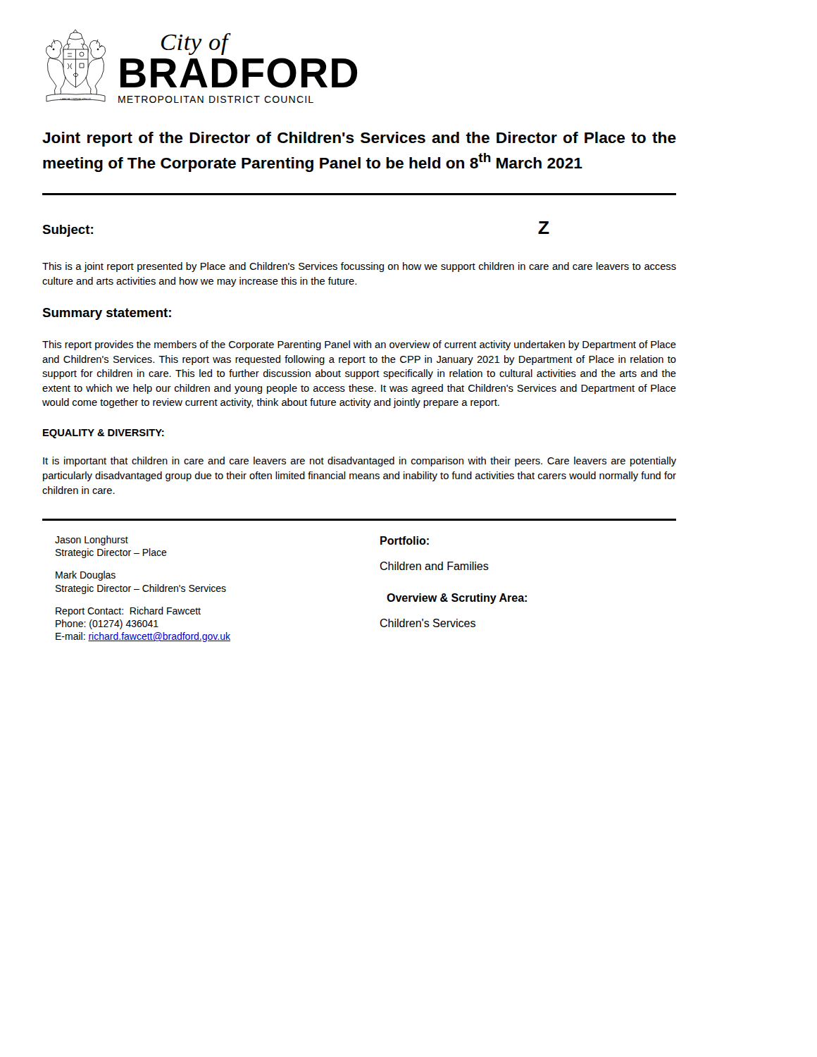LABOR OMNIA VINCIT
City of
BRADFORD
METROPOLITAN DISTRICT COUNCIL
Joint report of the Director of Children's Services and the Director of Place to the meeting of The Corporate Parenting Panel to be held on 8th March 2021
Subject: Z
This is a joint report presented by Place and Children's Services focussing on how we support children in care and care leavers to access culture and arts activities and how we may increase this in the future.
Summary statement:
This report provides the members of the Corporate Parenting Panel with an overview of current activity undertaken by Department of Place and Children's Services. This report was requested following a report to the CPP in January 2021 by Department of Place in relation to support for children in care. This led to further discussion about support specifically in relation to cultural activities and the arts and the extent to which we help our children and young people to access these. It was agreed that Children's Services and Department of Place would come together to review current activity, think about future activity and jointly prepare a report.
EQUALITY & DIVERSITY:
It is important that children in care and care leavers are not disadvantaged in comparison with their peers. Care leavers are potentially particularly disadvantaged group due to their often limited financial means and inability to fund activities that carers would normally fund for children in care.
Jason Longhurst
Strategic Director – Place
Mark Douglas
Strategic Director – Children's Services
Report Contact: Richard Fawcett
Phone: (01274) 436041
E-mail: richard.fawcett@bradford.gov.uk
Portfolio:
Children and Families
Overview & Scrutiny Area:
Children's Services